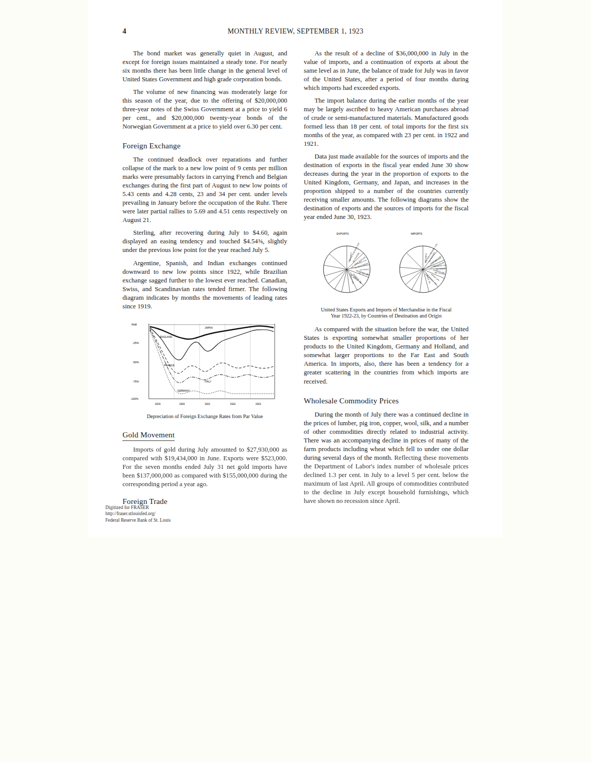4
MONTHLY REVIEW, SEPTEMBER 1, 1923
The bond market was generally quiet in August, and except for foreign issues maintained a steady tone. For nearly six months there has been little change in the general level of United States Government and high grade corporation bonds.
The volume of new financing was moderately large for this season of the year, due to the offering of $20,000,000 three-year notes of the Swiss Government at a price to yield 6 per cent., and $20,000,000 twenty-year bonds of the Norwegian Government at a price to yield over 6.30 per cent.
Foreign Exchange
The continued deadlock over reparations and further collapse of the mark to a new low point of 9 cents per million marks were presumably factors in carrying French and Belgian exchanges during the first part of August to new low points of 5.43 cents and 4.28 cents, 23 and 34 per cent. under levels prevailing in January before the occupation of the Ruhr. There were later partial rallies to 5.69 and 4.51 cents respectively on August 21.
Sterling, after recovering during July to $4.60, again displayed an easing tendency and touched $4.54⅜, slightly under the previous low point for the year reached July 5.
Argentine, Spanish, and Indian exchanges continued downward to new low points since 1922, while Brazilian exchange sagged further to the lowest ever reached. Canadian, Swiss, and Scandinavian rates tended firmer. The following diagram indicates by months the movements of leading rates since 1919.
PAR -25% -50% -75% -100% 1919 1920 1921 1922 1923 JAPAN ENGLAND FRANCE ITALY GERMANY
Depreciation of Foreign Exchange Rates from Par Value
Gold Movement
Imports of gold during July amounted to $27,930,000 as compared with $19,434,000 in June. Exports were $523,000. For the seven months ended July 31 net gold imports have been $137,000,000 as compared with $155,000,000 during the corresponding period a year ago.
Foreign Trade
As the result of a decline of $36,000,000 in July in the value of imports, and a continuation of exports at about the same level as in June, the balance of trade for July was in favor of the United States, after a period of four months during which imports had exceeded exports.
The import balance during the earlier months of the year may be largely ascribed to heavy American purchases abroad of crude or semi-manufactured materials. Manufactured goods formed less than 18 per cent. of total imports for the first six months of the year, as compared with 23 per cent. in 1922 and 1921.
Data just made available for the sources of imports and the destination of exports in the fiscal year ended June 30 show decreases during the year in the proportion of exports to the United Kingdom, Germany, and Japan, and increases in the proportion shipped to a number of the countries currently receiving smaller amounts. The following diagrams show the destination of exports and the sources of imports for the fiscal year ended June 30, 1923.
EXPORTS IMPORTS UNITED KINGDOM 21% CANADA 17% GERMANY 7% FRANCE 7% ITALY 4% CUBA 4% MEXICO 3% NETHERLANDS 3% ARGENTINE 3% CHINA 2% BRAZIL 2% ALL OTHER 25% UNITED KINGDOM 12% CANADA 11% GERMANY 4% FRANCE 4% JAPAN 10% ITALY 3% CUBA 10% MEXICO 4% NETHERLANDS 3% ARGENTINE 3% CHINA 3% BRAZIL 4% ALL OTHER 30%
United States Exports and Imports of Merchandise in the Fiscal
Year 1922-23, by Countries of Destination and Origin
As compared with the situation before the war, the United States is exporting somewhat smaller proportions of her products to the United Kingdom, Germany and Holland, and somewhat larger proportions to the Far East and South America. In imports, also, there has been a tendency for a greater scattering in the countries from which imports are received.
Wholesale Commodity Prices
During the month of July there was a continued decline in the prices of lumber, pig iron, copper, wool, silk, and a number of other commodities directly related to industrial activity. There was an accompanying decline in prices of many of the farm products including wheat which fell to under one dollar during several days of the month. Reflecting these movements the Department of Labor's index number of wholesale prices declined 1.3 per cent. in July to a level 5 per cent. below the maximum of last April. All groups of commodities contributed to the decline in July except household furnishings, which have shown no recession since April.
Digitized for FRASER
http://fraser.stlouisfed.org/
Federal Reserve Bank of St. Louis